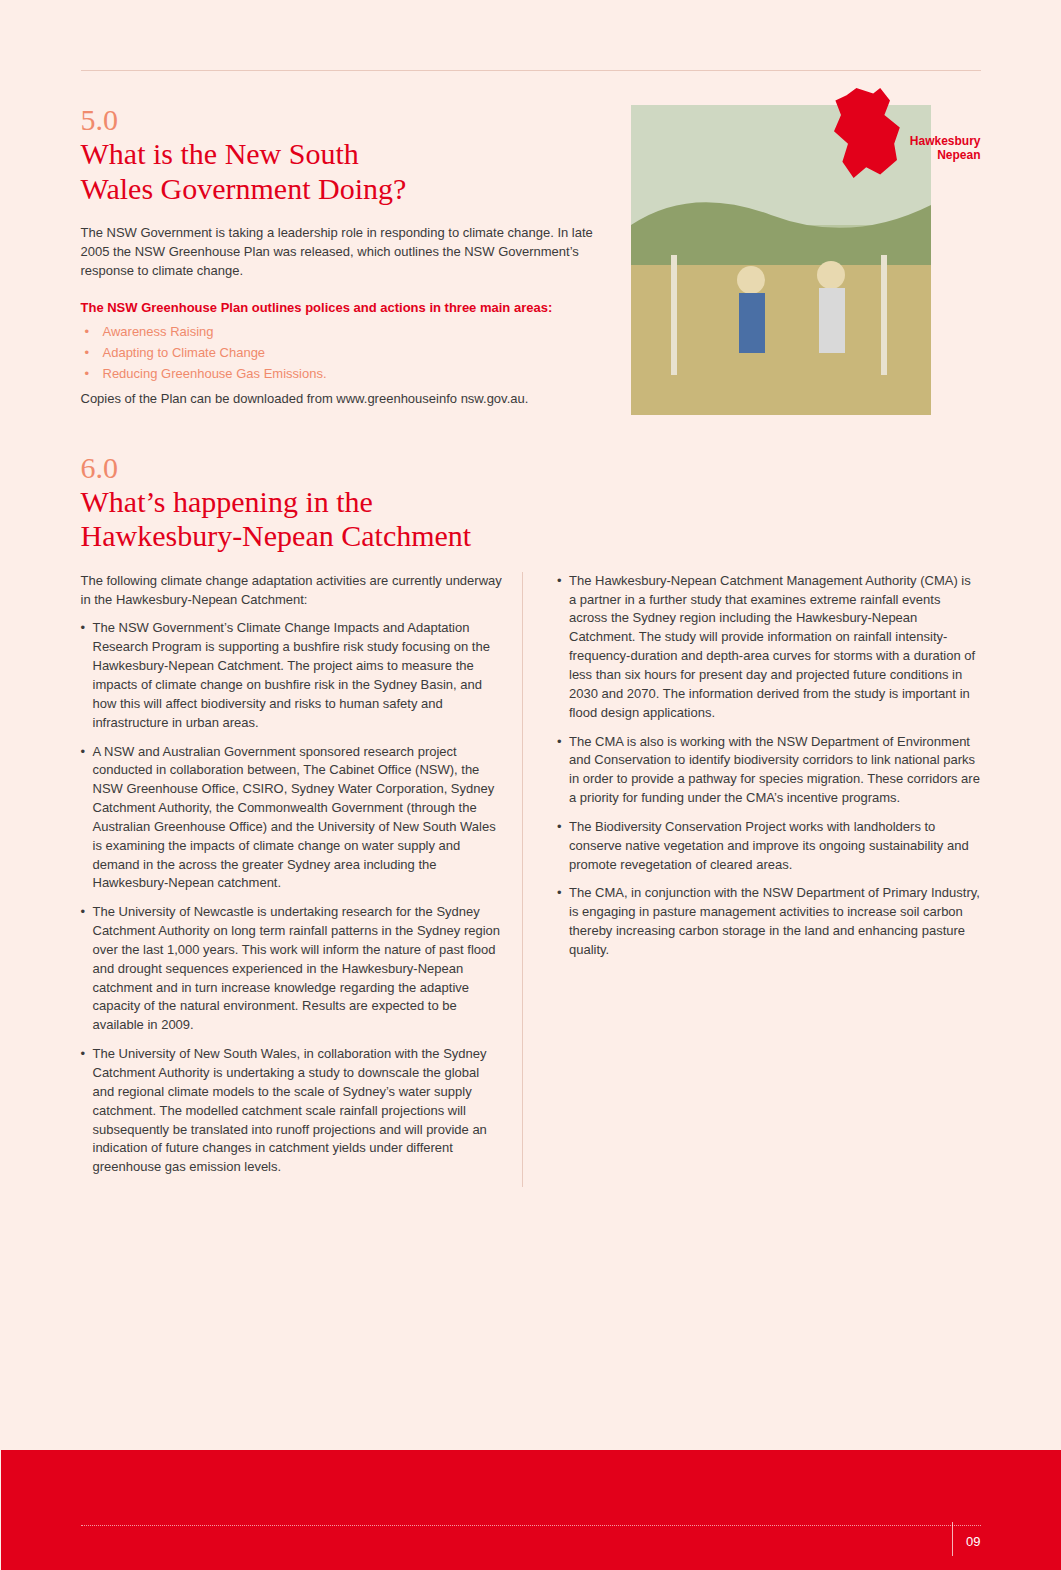Hawkesbury
Nepean
5.0
What is the New South
Wales Government Doing?
The NSW Government is taking a leadership role in responding to climate change. In late 2005 the NSW Greenhouse Plan was released, which outlines the NSW Government’s response to climate change.
The NSW Greenhouse Plan outlines polices and actions in three main areas:
Awareness Raising
Adapting to Climate Change
Reducing Greenhouse Gas Emissions.
Copies of the Plan can be downloaded from www.greenhouseinfo nsw.gov.au.
6.0
What’s happening in the
Hawkesbury-Nepean Catchment
The following climate change adaptation activities are currently underway in the Hawkesbury-Nepean Catchment:
The NSW Government’s Climate Change Impacts and Adaptation Research Program is supporting a bushfire risk study focusing on the Hawkesbury-Nepean Catchment. The project aims to measure the impacts of climate change on bushfire risk in the Sydney Basin, and how this will affect biodiversity and risks to human safety and infrastructure in urban areas.
A NSW and Australian Government sponsored research project conducted in collaboration between, The Cabinet Office (NSW), the NSW Greenhouse Office, CSIRO, Sydney Water Corporation, Sydney Catchment Authority, the Commonwealth Government (through the Australian Greenhouse Office) and the University of New South Wales is examining the impacts of climate change on water supply and demand in the across the greater Sydney area including the Hawkesbury-Nepean catchment.
The University of Newcastle is undertaking research for the Sydney Catchment Authority on long term rainfall patterns in the Sydney region over the last 1,000 years. This work will inform the nature of past flood and drought sequences experienced in the Hawkesbury-Nepean catchment and in turn increase knowledge regarding the adaptive capacity of the natural environment. Results are expected to be available in 2009.
The University of New South Wales, in collaboration with the Sydney Catchment Authority is undertaking a study to downscale the global and regional climate models to the scale of Sydney’s water supply catchment. The modelled catchment scale rainfall projections will subsequently be translated into runoff projections and will provide an indication of future changes in catchment yields under different greenhouse gas emission levels.
The Hawkesbury-Nepean Catchment Management Authority (CMA) is a partner in a further study that examines extreme rainfall events across the Sydney region including the Hawkesbury-Nepean Catchment. The study will provide information on rainfall intensity-frequency-duration and depth-area curves for storms with a duration of less than six hours for present day and projected future conditions in 2030 and 2070. The information derived from the study is important in flood design applications.
The CMA is also is working with the NSW Department of Environment and Conservation to identify biodiversity corridors to link national parks in order to provide a pathway for species migration. These corridors are a priority for funding under the CMA’s incentive programs.
The Biodiversity Conservation Project works with landholders to conserve native vegetation and improve its ongoing sustainability and promote revegetation of cleared areas.
The CMA, in conjunction with the NSW Department of Primary Industry, is engaging in pasture management activities to increase soil carbon thereby increasing carbon storage in the land and enhancing pasture quality.
09